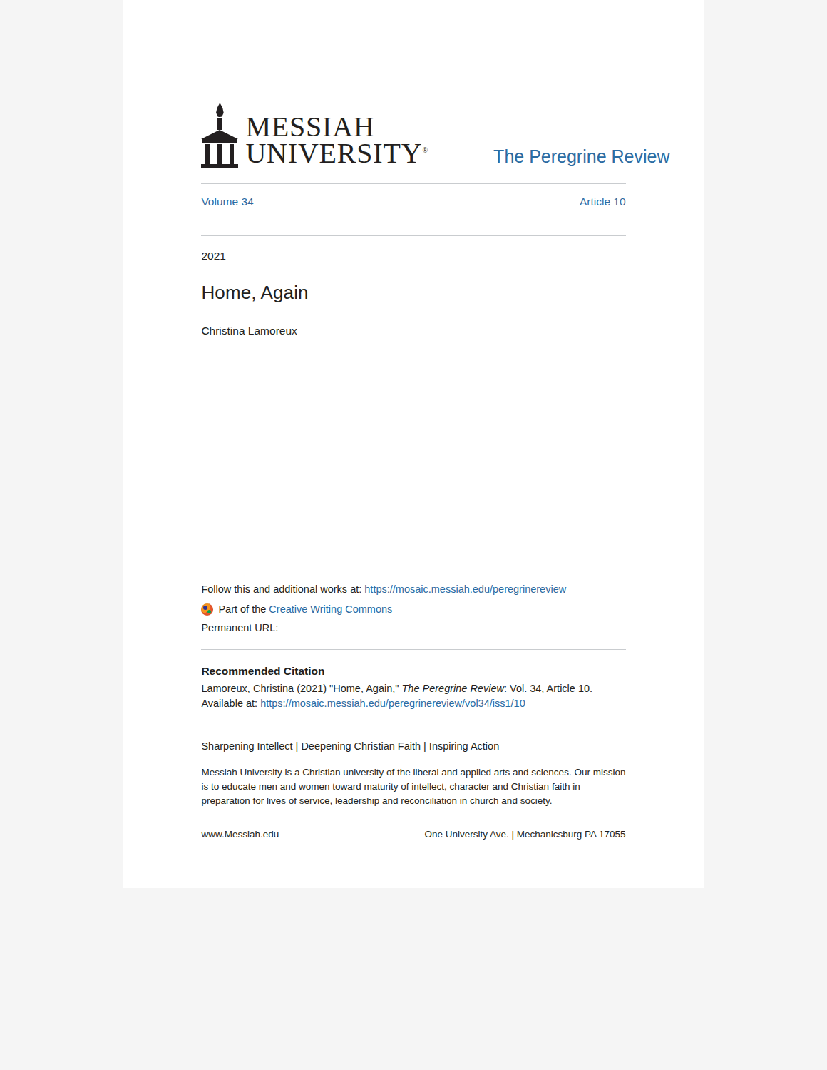MESSIAH
UNIVERSITY®
The Peregrine Review
Volume 34 Article 10
2021
Home, Again
Christina Lamoreux
Follow this and additional works at: https://mosaic.messiah.edu/peregrinereview
Part of the Creative Writing Commons
Permanent URL:
Recommended Citation
Lamoreux, Christina (2021) "Home, Again," The Peregrine Review: Vol. 34, Article 10.
Available at: https://mosaic.messiah.edu/peregrinereview/vol34/iss1/10
Sharpening Intellect | Deepening Christian Faith | Inspiring Action
Messiah University is a Christian university of the liberal and applied arts and sciences. Our mission is to educate men and women toward maturity of intellect, character and Christian faith in preparation for lives of service, leadership and reconciliation in church and society.
www.Messiah.edu One University Ave. | Mechanicsburg PA 17055